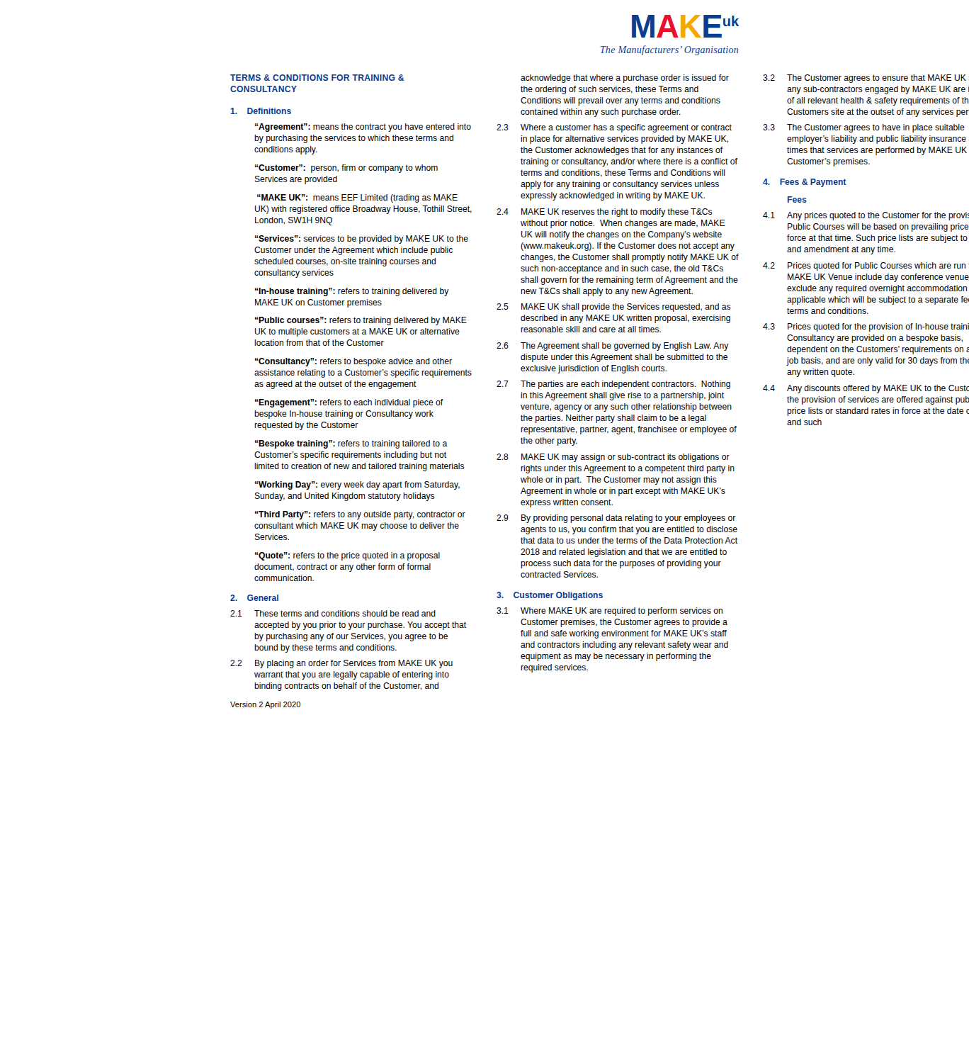MAKEuk The Manufacturers’ Organisation
TERMS & CONDITIONS FOR TRAINING & CONSULTANCY
1. Definitions
“Agreement”: means the contract you have entered into by purchasing the services to which these terms and conditions apply.
“Customer”: person, firm or company to whom Services are provided
“MAKE UK”: means EEF Limited (trading as MAKE UK) with registered office Broadway House, Tothill Street, London, SW1H 9NQ
“Services”: services to be provided by MAKE UK to the Customer under the Agreement which include public scheduled courses, on-site training courses and consultancy services
“In-house training”: refers to training delivered by MAKE UK on Customer premises
“Public courses”: refers to training delivered by MAKE UK to multiple customers at a MAKE UK or alternative location from that of the Customer
“Consultancy”: refers to bespoke advice and other assistance relating to a Customer’s specific requirements as agreed at the outset of the engagement
“Engagement”: refers to each individual piece of bespoke In-house training or Consultancy work requested by the Customer
“Bespoke training”: refers to training tailored to a Customer’s specific requirements including but not limited to creation of new and tailored training materials
“Working Day”: every week day apart from Saturday, Sunday, and United Kingdom statutory holidays
“Third Party”: refers to any outside party, contractor or consultant which MAKE UK may choose to deliver the Services.
“Quote”: refers to the price quoted in a proposal document, contract or any other form of formal communication.
2. General
2.1 These terms and conditions should be read and accepted by you prior to your purchase. You accept that by purchasing any of our Services, you agree to be bound by these terms and conditions.
2.2 By placing an order for Services from MAKE UK you warrant that you are legally capable of entering into binding contracts on behalf of the Customer, and acknowledge that where a purchase order is issued for the ordering of such services, these Terms and Conditions will prevail over any terms and conditions contained within any such purchase order.
2.3 Where a customer has a specific agreement or contract in place for alternative services provided by MAKE UK, the Customer acknowledges that for any instances of training or consultancy, and/or where there is a conflict of terms and conditions, these Terms and Conditions will apply for any training or consultancy services unless expressly acknowledged in writing by MAKE UK.
2.4 MAKE UK reserves the right to modify these T&Cs without prior notice. When changes are made, MAKE UK will notify the changes on the Company’s website (www.makeuk.org). If the Customer does not accept any changes, the Customer shall promptly notify MAKE UK of such non-acceptance and in such case, the old T&Cs shall govern for the remaining term of Agreement and the new T&Cs shall apply to any new Agreement.
2.5 MAKE UK shall provide the Services requested, and as described in any MAKE UK written proposal, exercising reasonable skill and care at all times.
2.6 The Agreement shall be governed by English Law. Any dispute under this Agreement shall be submitted to the exclusive jurisdiction of English courts.
2.7 The parties are each independent contractors. Nothing in this Agreement shall give rise to a partnership, joint venture, agency or any such other relationship between the parties. Neither party shall claim to be a legal representative, partner, agent, franchisee or employee of the other party.
2.8 MAKE UK may assign or sub-contract its obligations or rights under this Agreement to a competent third party in whole or in part. The Customer may not assign this Agreement in whole or in part except with MAKE UK’s express written consent.
2.9 By providing personal data relating to your employees or agents to us, you confirm that you are entitled to disclose that data to us under the terms of the Data Protection Act 2018 and related legislation and that we are entitled to process such data for the purposes of providing your contracted Services.
3. Customer Obligations
3.1 Where MAKE UK are required to perform services on Customer premises, the Customer agrees to provide a full and safe working environment for MAKE UK’s staff and contractors including any relevant safety wear and equipment as may be necessary in performing the required services.
3.2 The Customer agrees to ensure that MAKE UK staff and any sub-contractors engaged by MAKE UK are informed of all relevant health & safety requirements of the Customers site at the outset of any services performed.
3.3 The Customer agrees to have in place suitable employer’s liability and public liability insurance at all times that services are performed by MAKE UK on the Customer’s premises.
4. Fees & Payment
Fees
4.1 Any prices quoted to the Customer for the provision of Public Courses will be based on prevailing price lists in force at that time. Such price lists are subject to change and amendment at any time.
4.2 Prices quoted for Public Courses which are run from an MAKE UK Venue include day conference venue fees but exclude any required overnight accommodation where applicable which will be subject to a separate fee and terms and conditions.
4.3 Prices quoted for the provision of In-house training or Consultancy are provided on a bespoke basis, dependent on the Customers’ requirements on a job by job basis, and are only valid for 30 days from the date of any written quote.
4.4 Any discounts offered by MAKE UK to the Customer for the provision of services are offered against published price lists or standard rates in force at the date of quote, and such
Version 2 April 2020